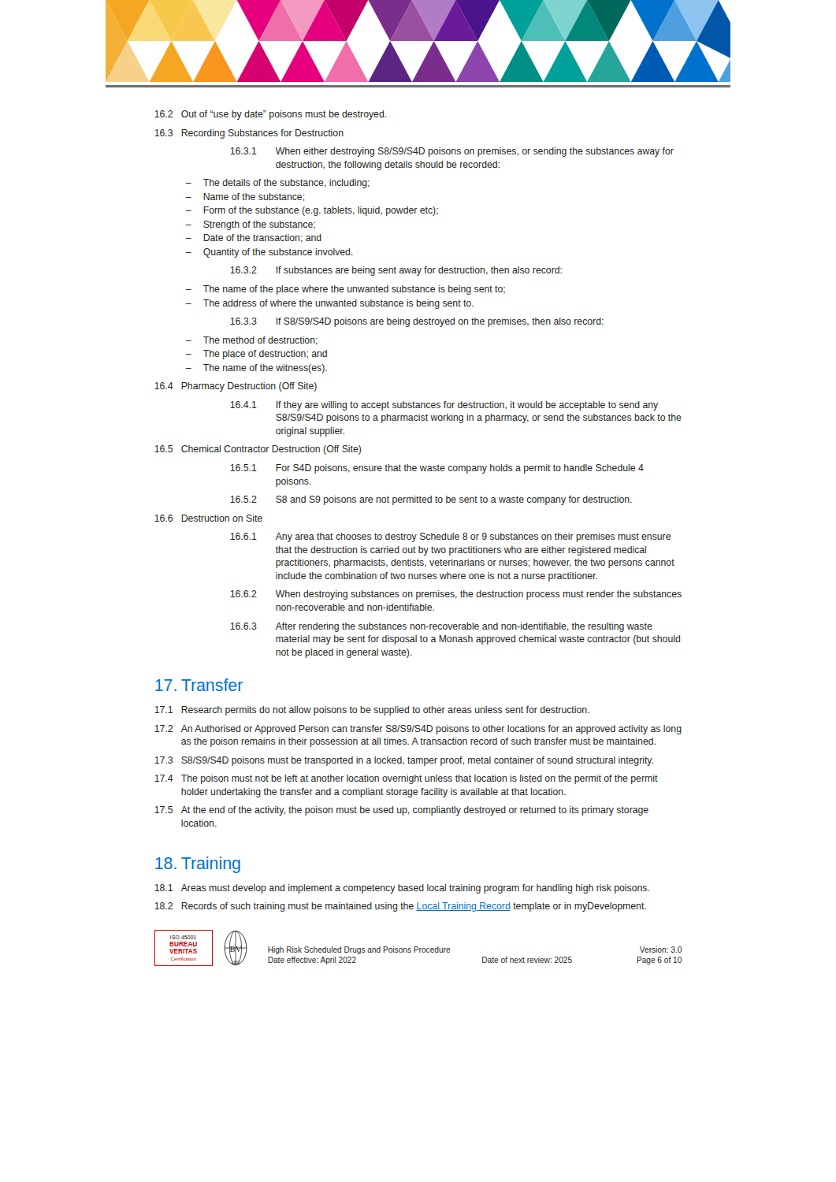16.2
Out of “use by date” poisons must be destroyed.
16.3
Recording Substances for Destruction
16.3.1
When either destroying S8/S9/S4D poisons on premises, or sending the substances away for destruction, the following details should be recorded:
The details of the substance, including;
Name of the substance;
Form of the substance (e.g. tablets, liquid, powder etc);
Strength of the substance;
Date of the transaction; and
Quantity of the substance involved.
16.3.2
If substances are being sent away for destruction, then also record:
The name of the place where the unwanted substance is being sent to;
The address of where the unwanted substance is being sent to.
16.3.3
If S8/S9/S4D poisons are being destroyed on the premises, then also record:
The method of destruction;
The place of destruction; and
The name of the witness(es).
16.4
Pharmacy Destruction (Off Site)
16.4.1
If they are willing to accept substances for destruction, it would be acceptable to send any S8/S9/S4D poisons to a pharmacist working in a pharmacy, or send the substances back to the original supplier.
16.5
Chemical Contractor Destruction (Off Site)
16.5.1
For S4D poisons, ensure that the waste company holds a permit to handle Schedule 4 poisons.
16.5.2
S8 and S9 poisons are not permitted to be sent to a waste company for destruction.
16.6
Destruction on Site
16.6.1
Any area that chooses to destroy Schedule 8 or 9 substances on their premises must ensure that the destruction is carried out by two practitioners who are either registered medical practitioners, pharmacists, dentists, veterinarians or nurses; however, the two persons cannot include the combination of two nurses where one is not a nurse practitioner.
16.6.2
When destroying substances on premises, the destruction process must render the substances non-recoverable and non-identifiable.
16.6.3
After rendering the substances non-recoverable and non-identifiable, the resulting waste material may be sent for disposal to a Monash approved chemical waste contractor (but should not be placed in general waste).
17. Transfer
17.1
Research permits do not allow poisons to be supplied to other areas unless sent for destruction.
17.2
An Authorised or Approved Person can transfer S8/S9/S4D poisons to other locations for an approved activity as long as the poison remains in their possession at all times. A transaction record of such transfer must be maintained.
17.3
S8/S9/S4D poisons must be transported in a locked, tamper proof, metal container of sound structural integrity.
17.4
The poison must not be left at another location overnight unless that location is listed on the permit of the permit holder undertaking the transfer and a compliant storage facility is available at that location.
17.5
At the end of the activity, the poison must be used up, compliantly destroyed or returned to its primary storage location.
18. Training
18.1
Areas must develop and implement a competency based local training program for handling high risk poisons.
18.2
Records of such training must be maintained using the Local Training Record template or in myDevelopment.
ISO 45001
BUREAU VERITAS
Certification
BV 1828
High Risk Scheduled Drugs and Poisons Procedure
Date effective: April 2022
Date of next review: 2025
Version: 3.0
Page 6 of 10